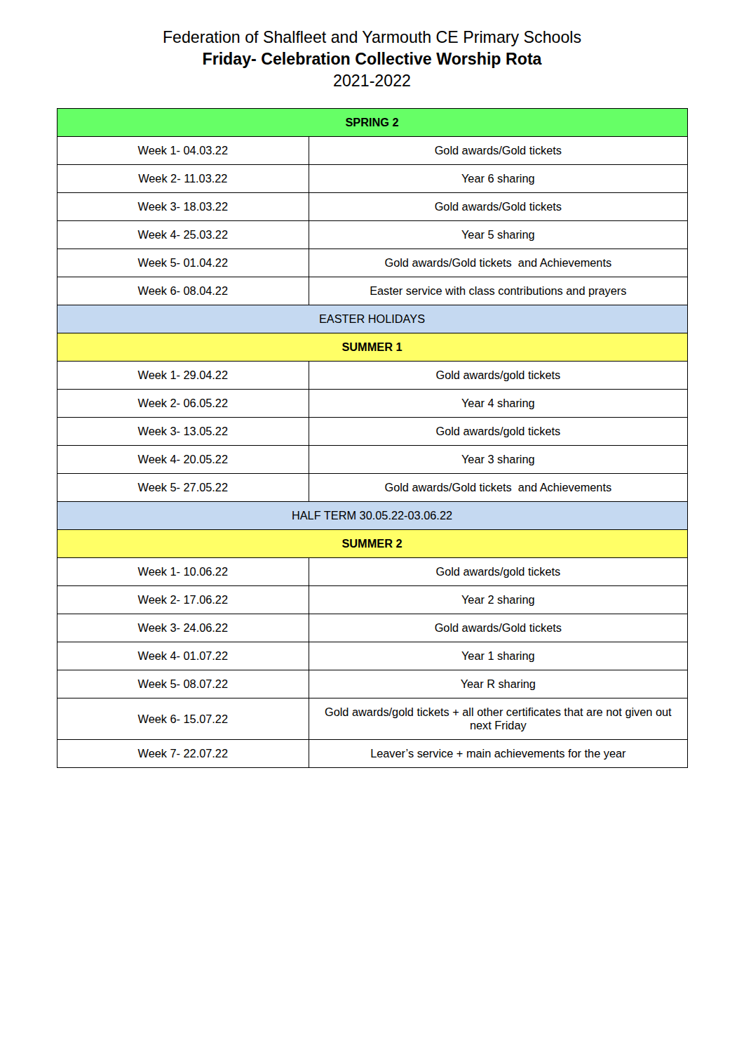Federation of Shalfleet and Yarmouth CE Primary Schools
Friday- Celebration Collective Worship Rota
2021-2022
| SPRING 2 |
| Week 1- 04.03.22 | Gold awards/Gold tickets |
| Week 2- 11.03.22 | Year 6 sharing |
| Week 3- 18.03.22 | Gold awards/Gold tickets |
| Week 4- 25.03.22 | Year 5 sharing |
| Week 5- 01.04.22 | Gold awards/Gold tickets and Achievements |
| Week 6- 08.04.22 | Easter service with class contributions and prayers |
| EASTER HOLIDAYS |
| SUMMER 1 |
| Week 1- 29.04.22 | Gold awards/gold tickets |
| Week 2- 06.05.22 | Year 4 sharing |
| Week 3- 13.05.22 | Gold awards/gold tickets |
| Week 4- 20.05.22 | Year 3 sharing |
| Week 5- 27.05.22 | Gold awards/Gold tickets and Achievements |
| HALF TERM 30.05.22-03.06.22 |
| SUMMER 2 |
| Week 1- 10.06.22 | Gold awards/gold tickets |
| Week 2- 17.06.22 | Year 2 sharing |
| Week 3- 24.06.22 | Gold awards/Gold tickets |
| Week 4- 01.07.22 | Year 1 sharing |
| Week 5- 08.07.22 | Year R sharing |
| Week 6- 15.07.22 | Gold awards/gold tickets + all other certificates that are not given out next Friday |
| Week 7- 22.07.22 | Leaver’s service + main achievements for the year |